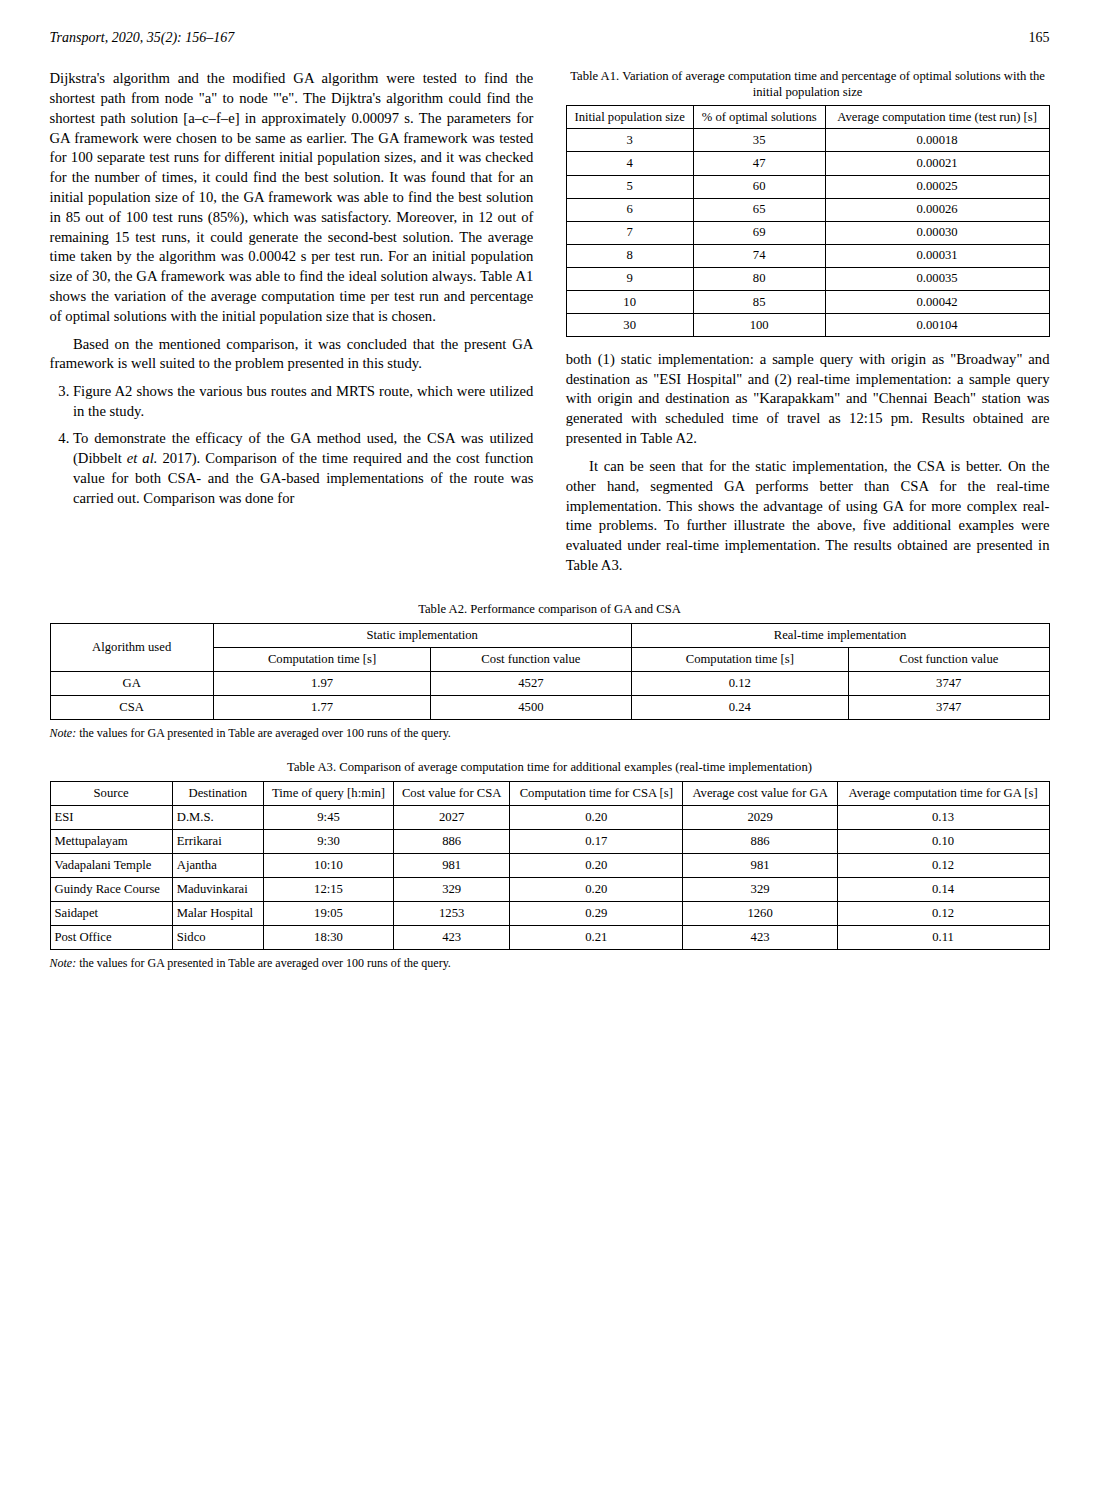Transport, 2020, 35(2): 156–167 165
Dijkstra's algorithm and the modified GA algorithm were tested to find the shortest path from node "a" to node "'e". The Dijktra's algorithm could find the shortest path solution [a–c–f–e] in approximately 0.00097 s. The parameters for GA framework were chosen to be same as earlier. The GA framework was tested for 100 separate test runs for different initial population sizes, and it was checked for the number of times, it could find the best solution. It was found that for an initial population size of 10, the GA framework was able to find the best solution in 85 out of 100 test runs (85%), which was satisfactory. Moreover, in 12 out of remaining 15 test runs, it could generate the second-best solution. The average time taken by the algorithm was 0.00042 s per test run. For an initial population size of 30, the GA framework was able to find the ideal solution always. Table A1 shows the variation of the average computation time per test run and percentage of optimal solutions with the initial population size that is chosen.
Based on the mentioned comparison, it was concluded that the present GA framework is well suited to the problem presented in this study.
Figure A2 shows the various bus routes and MRTS route, which were utilized in the study.
To demonstrate the efficacy of the GA method used, the CSA was utilized (Dibbelt et al. 2017). Comparison of the time required and the cost function value for both CSA- and the GA-based implementations of the route was carried out. Comparison was done for
Table A1. Variation of average computation time and percentage of optimal solutions with the initial population size
| Initial population size | % of optimal solutions | Average computation time (test run) [s] |
| --- | --- | --- |
| 3 | 35 | 0.00018 |
| 4 | 47 | 0.00021 |
| 5 | 60 | 0.00025 |
| 6 | 65 | 0.00026 |
| 7 | 69 | 0.00030 |
| 8 | 74 | 0.00031 |
| 9 | 80 | 0.00035 |
| 10 | 85 | 0.00042 |
| 30 | 100 | 0.00104 |
both (1) static implementation: a sample query with origin as "Broadway" and destination as "ESI Hospital" and (2) real-time implementation: a sample query with origin and destination as "Karapakkam" and "Chennai Beach" station was generated with scheduled time of travel as 12:15 pm. Results obtained are presented in Table A2.
It can be seen that for the static implementation, the CSA is better. On the other hand, segmented GA performs better than CSA for the real-time implementation. This shows the advantage of using GA for more complex real-time problems. To further illustrate the above, five additional examples were evaluated under real-time implementation. The results obtained are presented in Table A3.
Table A2. Performance comparison of GA and CSA
| Algorithm used | Static implementation | Real-time implementation |
| --- | --- | --- |
| Computation time [s] | Cost function value | Computation time [s] | Cost function value |
| GA | 1.97 | 4527 | 0.12 | 3747 |
| CSA | 1.77 | 4500 | 0.24 | 3747 |
Note: the values for GA presented in Table are averaged over 100 runs of the query.
Table A3. Comparison of average computation time for additional examples (real-time implementation)
| Source | Destination | Time of query [h:min] | Cost value for CSA | Computation time for CSA [s] | Average cost value for GA | Average computation time for GA [s] |
| --- | --- | --- | --- | --- | --- | --- |
| ESI | D.M.S. | 9:45 | 2027 | 0.20 | 2029 | 0.13 |
| Mettupalayam | Errikarai | 9:30 | 886 | 0.17 | 886 | 0.10 |
| Vadapalani Temple | Ajantha | 10:10 | 981 | 0.20 | 981 | 0.12 |
| Guindy Race Course | Maduvinkarai | 12:15 | 329 | 0.20 | 329 | 0.14 |
| Saidapet | Malar Hospital | 19:05 | 1253 | 0.29 | 1260 | 0.12 |
| Post Office | Sidco | 18:30 | 423 | 0.21 | 423 | 0.11 |
Note: the values for GA presented in Table are averaged over 100 runs of the query.